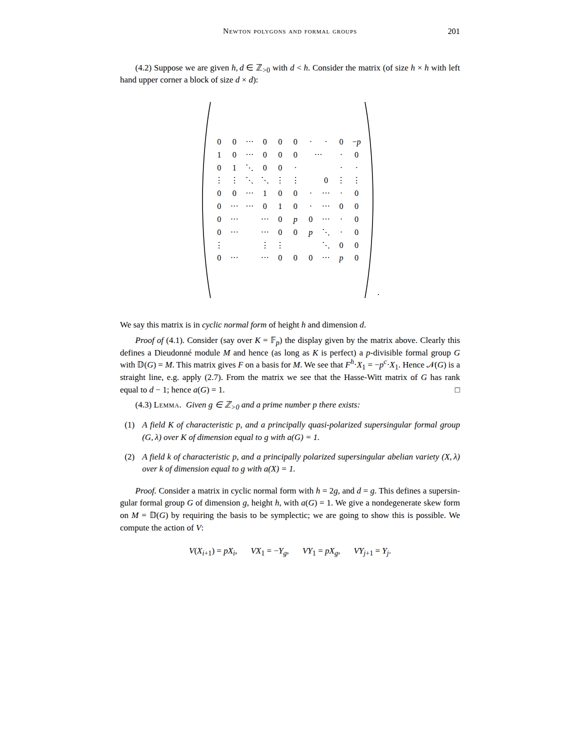Newton polygons and formal groups 201
(4.2) Suppose we are given h, d ∈ ℤ>0 with d < h. Consider the matrix (of size h × h with left hand upper corner a block of size d × d):
| 0 | 0 | ··· | 0 | 0 | 0 | · | · | 0 | − p |
| 1 | 0 | ··· | 0 | 0 | 0 | ··· | · | 0 |
| 0 | 1 | ⋱ | 0 | 0 | · | | | · | · |
| ⋮ | ⋮ | ⋱ | ⋱ | ⋮ | ⋮ | | 0 | ⋮ | ⋮ |
| 0 | 0 | ··· | 1 | 0 | 0 | · | ··· | · | 0 |
| 0 | ··· | ··· | 0 | 1 | 0 | · | ··· | 0 | 0 |
| 0 | ··· | | ··· | 0 | p | 0 | ··· | · | 0 |
| 0 | ··· | | ··· | 0 | 0 | p | ⋱ | · | 0 |
| ⋮ | | | ⋮ | ⋮ | | | ⋱ | 0 | 0 |
| 0 | ··· | | ··· | 0 | 0 | 0 | ··· | p | 0 |
.
We say this matrix is in cyclic normal form of height h and dimension d.
Proof of (4.1). Consider (say over K = 𝔽p) the display given by the matrix above. Clearly this defines a Dieudonné module M and hence (as long as K is perfect) a p-divisible formal group G with 𝔻(G) = M. This matrix gives F on a basis for M. We see that Fh·X1 = −pc·X1. Hence 𝒩(G) is a straight line, e.g. apply (2.7). From the matrix we see that the Hasse-Witt matrix of G has rank equal to d − 1; hence a(G) = 1.□
(4.3) Lemma. Given g ∈ ℤ>0 and a prime number p there exists:
A field K of characteristic p, and a principally quasi-polarized supersingular formal group (G, λ) over K of dimension equal to g with a(G) = 1.
A field k of characteristic p, and a principally polarized supersingular abelian variety (X, λ) over k of dimension equal to g with a(X) = 1.
Proof. Consider a matrix in cyclic normal form with h = 2g, and d = g. This defines a supersingular formal group G of dimension g, height h, with a(G) = 1. We give a nondegenerate skew form on M = 𝔻(G) by requiring the basis to be symplectic; we are going to show this is possible. We compute the action of V:
V(Xi+1) = pXi, VX1 = −Yg, VY1 = pXg, VYj+1 = Yj.